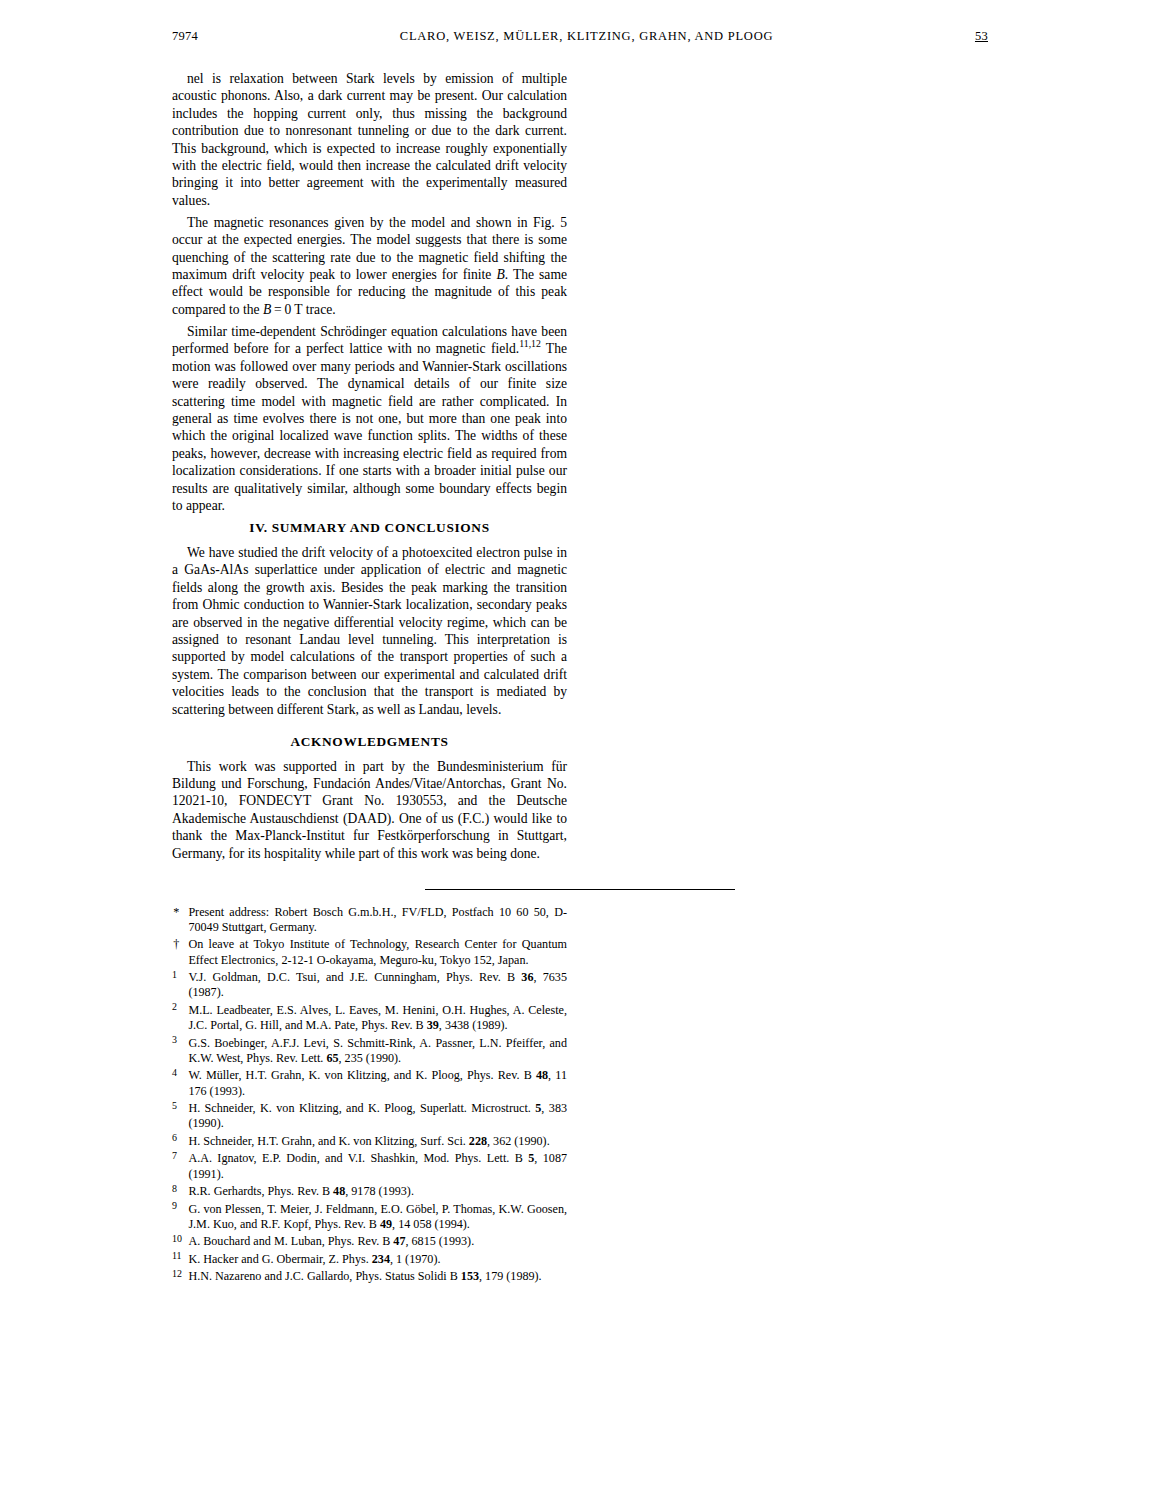7974 Claro, Weisz, Müller, Klitzing, Grahn, and Ploog 53
nel is relaxation between Stark levels by emission of multiple acoustic phonons. Also, a dark current may be present. Our calculation includes the hopping current only, thus missing the background contribution due to nonresonant tunneling or due to the dark current. This background, which is expected to increase roughly exponentially with the electric field, would then increase the calculated drift velocity bringing it into better agreement with the experimentally measured values.
The magnetic resonances given by the model and shown in Fig. 5 occur at the expected energies. The model suggests that there is some quenching of the scattering rate due to the magnetic field shifting the maximum drift velocity peak to lower energies for finite B. The same effect would be responsible for reducing the magnitude of this peak compared to the B = 0 T trace.
Similar time-dependent Schrödinger equation calculations have been performed before for a perfect lattice with no magnetic field.11,12 The motion was followed over many periods and Wannier-Stark oscillations were readily observed. The dynamical details of our finite size scattering time model with magnetic field are rather complicated. In general as time evolves there is not one, but more than one peak into which the original localized wave function splits. The widths of these peaks, however, decrease with increasing electric field as required from localization considerations. If one starts with a broader initial pulse our results are qualitatively similar, although some boundary effects begin to appear.
IV. SUMMARY AND CONCLUSIONS
We have studied the drift velocity of a photoexcited electron pulse in a GaAs-AlAs superlattice under application of electric and magnetic fields along the growth axis. Besides the peak marking the transition from Ohmic conduction to Wannier-Stark localization, secondary peaks are observed in the negative differential velocity regime, which can be assigned to resonant Landau level tunneling. This interpretation is supported by model calculations of the transport properties of such a system. The comparison between our experimental and calculated drift velocities leads to the conclusion that the transport is mediated by scattering between different Stark, as well as Landau, levels.
ACKNOWLEDGMENTS
This work was supported in part by the Bundesministerium für Bildung und Forschung, Fundación Andes/Vitae/Antorchas, Grant No. 12021-10, FONDECYT Grant No. 1930553, and the Deutsche Akademische Austauschdienst (DAAD). One of us (F.C.) would like to thank the Max-Planck-Institut fur Festkörperforschung in Stuttgart, Germany, for its hospitality while part of this work was being done.
*Present address: Robert Bosch G.m.b.H., FV/FLD, Postfach 10 60 50, D-70049 Stuttgart, Germany.
†On leave at Tokyo Institute of Technology, Research Center for Quantum Effect Electronics, 2-12-1 O-okayama, Meguro-ku, Tokyo 152, Japan.
1 V.J. Goldman, D.C. Tsui, and J.E. Cunningham, Phys. Rev. B 36, 7635 (1987).
2 M.L. Leadbeater, E.S. Alves, L. Eaves, M. Henini, O.H. Hughes, A. Celeste, J.C. Portal, G. Hill, and M.A. Pate, Phys. Rev. B 39, 3438 (1989).
3 G.S. Boebinger, A.F.J. Levi, S. Schmitt-Rink, A. Passner, L.N. Pfeiffer, and K.W. West, Phys. Rev. Lett. 65, 235 (1990).
4 W. Müller, H.T. Grahn, K. von Klitzing, and K. Ploog, Phys. Rev. B 48, 11 176 (1993).
5 H. Schneider, K. von Klitzing, and K. Ploog, Superlatt. Microstruct. 5, 383 (1990).
6 H. Schneider, H.T. Grahn, and K. von Klitzing, Surf. Sci. 228, 362 (1990).
7 A.A. Ignatov, E.P. Dodin, and V.I. Shashkin, Mod. Phys. Lett. B 5, 1087 (1991).
8 R.R. Gerhardts, Phys. Rev. B 48, 9178 (1993).
9 G. von Plessen, T. Meier, J. Feldmann, E.O. Göbel, P. Thomas, K.W. Goosen, J.M. Kuo, and R.F. Kopf, Phys. Rev. B 49, 14 058 (1994).
10 A. Bouchard and M. Luban, Phys. Rev. B 47, 6815 (1993).
11 K. Hacker and G. Obermair, Z. Phys. 234, 1 (1970).
12 H.N. Nazareno and J.C. Gallardo, Phys. Status Solidi B 153, 179 (1989).